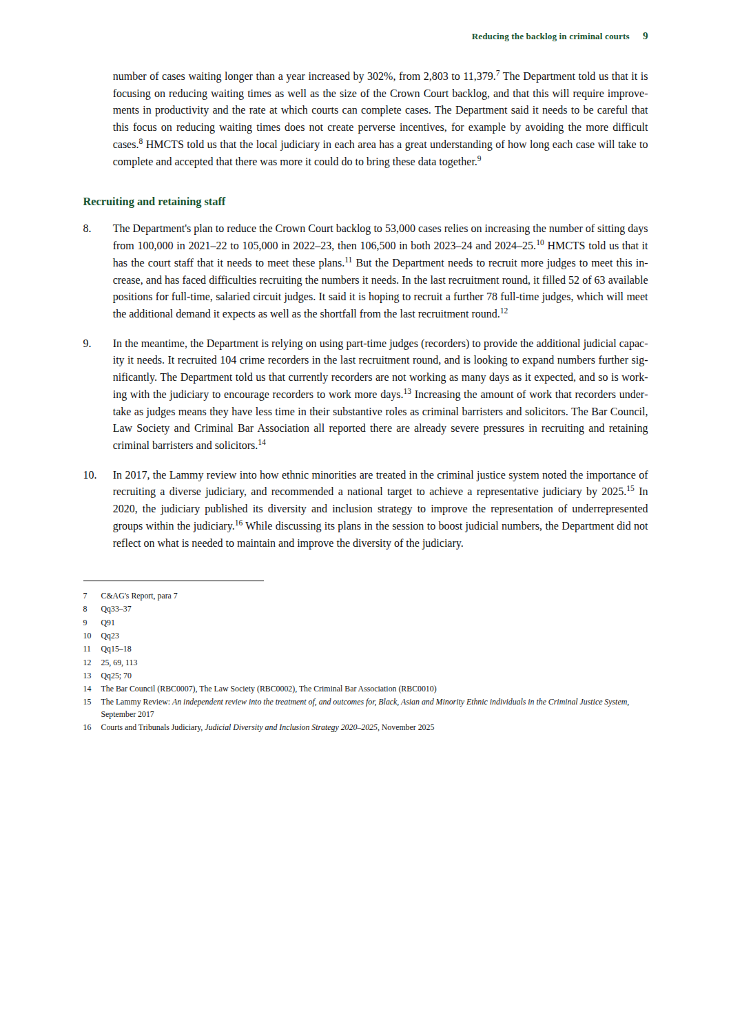Reducing the backlog in criminal courts 9
number of cases waiting longer than a year increased by 302%, from 2,803 to 11,379.7 The Department told us that it is focusing on reducing waiting times as well as the size of the Crown Court backlog, and that this will require improvements in productivity and the rate at which courts can complete cases. The Department said it needs to be careful that this focus on reducing waiting times does not create perverse incentives, for example by avoiding the more difficult cases.8 HMCTS told us that the local judiciary in each area has a great understanding of how long each case will take to complete and accepted that there was more it could do to bring these data together.9
Recruiting and retaining staff
8. The Department's plan to reduce the Crown Court backlog to 53,000 cases relies on increasing the number of sitting days from 100,000 in 2021–22 to 105,000 in 2022–23, then 106,500 in both 2023–24 and 2024–25.10 HMCTS told us that it has the court staff that it needs to meet these plans.11 But the Department needs to recruit more judges to meet this increase, and has faced difficulties recruiting the numbers it needs. In the last recruitment round, it filled 52 of 63 available positions for full-time, salaried circuit judges. It said it is hoping to recruit a further 78 full-time judges, which will meet the additional demand it expects as well as the shortfall from the last recruitment round.12
9. In the meantime, the Department is relying on using part-time judges (recorders) to provide the additional judicial capacity it needs. It recruited 104 crime recorders in the last recruitment round, and is looking to expand numbers further significantly. The Department told us that currently recorders are not working as many days as it expected, and so is working with the judiciary to encourage recorders to work more days.13 Increasing the amount of work that recorders undertake as judges means they have less time in their substantive roles as criminal barristers and solicitors. The Bar Council, Law Society and Criminal Bar Association all reported there are already severe pressures in recruiting and retaining criminal barristers and solicitors.14
10. In 2017, the Lammy review into how ethnic minorities are treated in the criminal justice system noted the importance of recruiting a diverse judiciary, and recommended a national target to achieve a representative judiciary by 2025.15 In 2020, the judiciary published its diversity and inclusion strategy to improve the representation of underrepresented groups within the judiciary.16 While discussing its plans in the session to boost judicial numbers, the Department did not reflect on what is needed to maintain and improve the diversity of the judiciary.
7 C&AG's Report, para 7
8 Qq33–37
9 Q91
10 Qq23
11 Qq15–18
1225, 69, 113
13 Qq25; 70
14 The Bar Council (RBC0007), The Law Society (RBC0002), The Criminal Bar Association (RBC0010)
15 The Lammy Review: An independent review into the treatment of, and outcomes for, Black, Asian and Minority Ethnic individuals in the Criminal Justice System, September 2017
16 Courts and Tribunals Judiciary, Judicial Diversity and Inclusion Strategy 2020–2025, November 2025